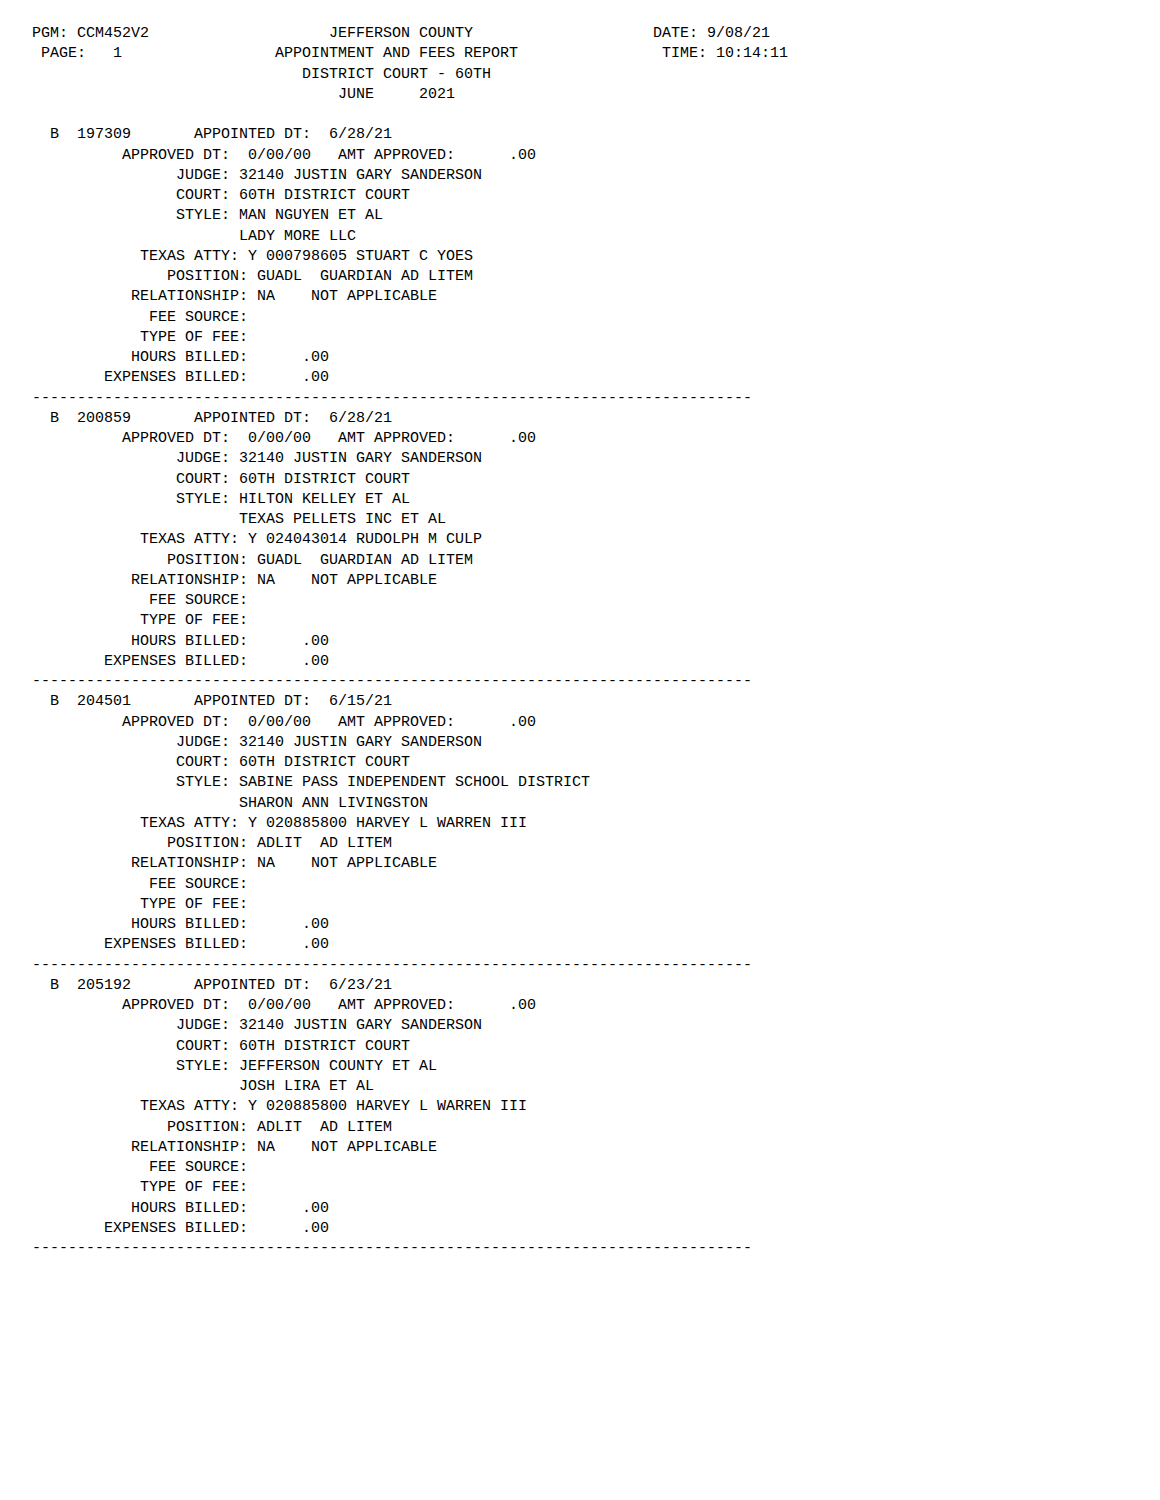PGM: CCM452V2                    JEFFERSON COUNTY                    DATE: 9/08/21
 PAGE:   1                 APPOINTMENT AND FEES REPORT                TIME: 10:14:11
                              DISTRICT COURT - 60TH
                                  JUNE     2021

  B  197309       APPOINTED DT:  6/28/21
          APPROVED DT:  0/00/00   AMT APPROVED:      .00
                JUDGE: 32140 JUSTIN GARY SANDERSON
                COURT: 60TH DISTRICT COURT
                STYLE: MAN NGUYEN ET AL
                       LADY MORE LLC
            TEXAS ATTY: Y 000798605 STUART C YOES
               POSITION: GUADL  GUARDIAN AD LITEM
           RELATIONSHIP: NA    NOT APPLICABLE
             FEE SOURCE:
            TYPE OF FEE:
           HOURS BILLED:      .00
        EXPENSES BILLED:      .00
--------------------------------------------------------------------------------
  B  200859       APPOINTED DT:  6/28/21
          APPROVED DT:  0/00/00   AMT APPROVED:      .00
                JUDGE: 32140 JUSTIN GARY SANDERSON
                COURT: 60TH DISTRICT COURT
                STYLE: HILTON KELLEY ET AL
                       TEXAS PELLETS INC ET AL
            TEXAS ATTY: Y 024043014 RUDOLPH M CULP
               POSITION: GUADL  GUARDIAN AD LITEM
           RELATIONSHIP: NA    NOT APPLICABLE
             FEE SOURCE:
            TYPE OF FEE:
           HOURS BILLED:      .00
        EXPENSES BILLED:      .00
--------------------------------------------------------------------------------
  B  204501       APPOINTED DT:  6/15/21
          APPROVED DT:  0/00/00   AMT APPROVED:      .00
                JUDGE: 32140 JUSTIN GARY SANDERSON
                COURT: 60TH DISTRICT COURT
                STYLE: SABINE PASS INDEPENDENT SCHOOL DISTRICT
                       SHARON ANN LIVINGSTON
            TEXAS ATTY: Y 020885800 HARVEY L WARREN III
               POSITION: ADLIT  AD LITEM
           RELATIONSHIP: NA    NOT APPLICABLE
             FEE SOURCE:
            TYPE OF FEE:
           HOURS BILLED:      .00
        EXPENSES BILLED:      .00
--------------------------------------------------------------------------------
  B  205192       APPOINTED DT:  6/23/21
          APPROVED DT:  0/00/00   AMT APPROVED:      .00
                JUDGE: 32140 JUSTIN GARY SANDERSON
                COURT: 60TH DISTRICT COURT
                STYLE: JEFFERSON COUNTY ET AL
                       JOSH LIRA ET AL
            TEXAS ATTY: Y 020885800 HARVEY L WARREN III
               POSITION: ADLIT  AD LITEM
           RELATIONSHIP: NA    NOT APPLICABLE
             FEE SOURCE:
            TYPE OF FEE:
           HOURS BILLED:      .00
        EXPENSES BILLED:      .00
--------------------------------------------------------------------------------